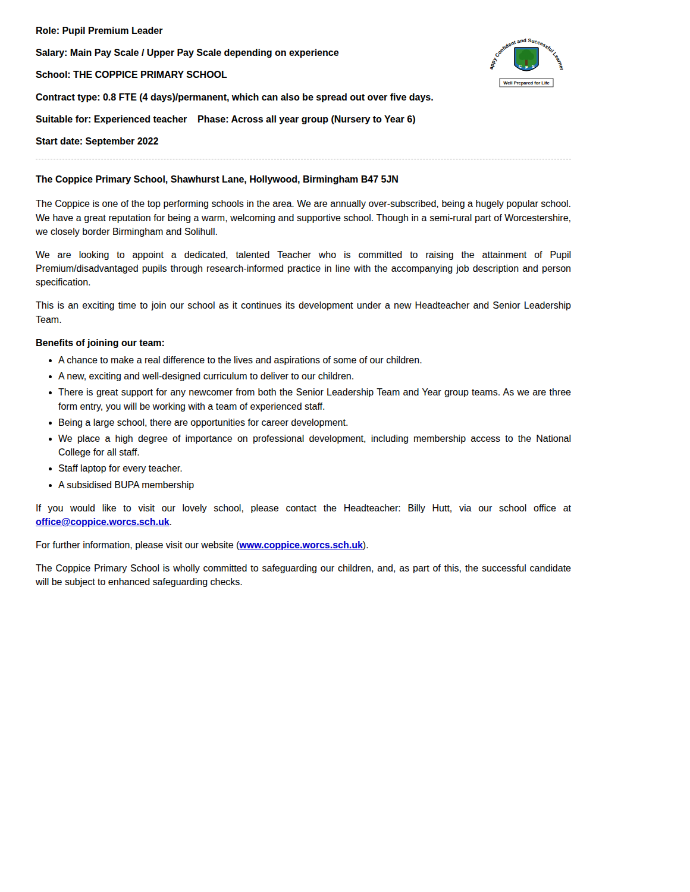Happy Confident and Successful Learners C P S Well Prepared for Life
Role: Pupil Premium Leader
Salary: Main Pay Scale / Upper Pay Scale depending on experience
School: THE COPPICE PRIMARY SCHOOL
Contract type: 0.8 FTE (4 days)/permanent, which can also be spread out over five days.
Suitable for: Experienced teacher Phase: Across all year group (Nursery to Year 6)
Start date: September 2022
The Coppice Primary School, Shawhurst Lane, Hollywood, Birmingham B47 5JN
The Coppice is one of the top performing schools in the area. We are annually over-subscribed, being a hugely popular school. We have a great reputation for being a warm, welcoming and supportive school. Though in a semi-rural part of Worcestershire, we closely border Birmingham and Solihull.
We are looking to appoint a dedicated, talented Teacher who is committed to raising the attainment of Pupil Premium/disadvantaged pupils through research-informed practice in line with the accompanying job description and person specification.
This is an exciting time to join our school as it continues its development under a new Headteacher and Senior Leadership Team.
Benefits of joining our team:
A chance to make a real difference to the lives and aspirations of some of our children.
A new, exciting and well-designed curriculum to deliver to our children.
There is great support for any newcomer from both the Senior Leadership Team and Year group teams. As we are three form entry, you will be working with a team of experienced staff.
Being a large school, there are opportunities for career development.
We place a high degree of importance on professional development, including membership access to the National College for all staff.
Staff laptop for every teacher.
A subsidised BUPA membership
If you would like to visit our lovely school, please contact the Headteacher: Billy Hutt, via our school office at office@coppice.worcs.sch.uk.
For further information, please visit our website (www.coppice.worcs.sch.uk).
The Coppice Primary School is wholly committed to safeguarding our children, and, as part of this, the successful candidate will be subject to enhanced safeguarding checks.